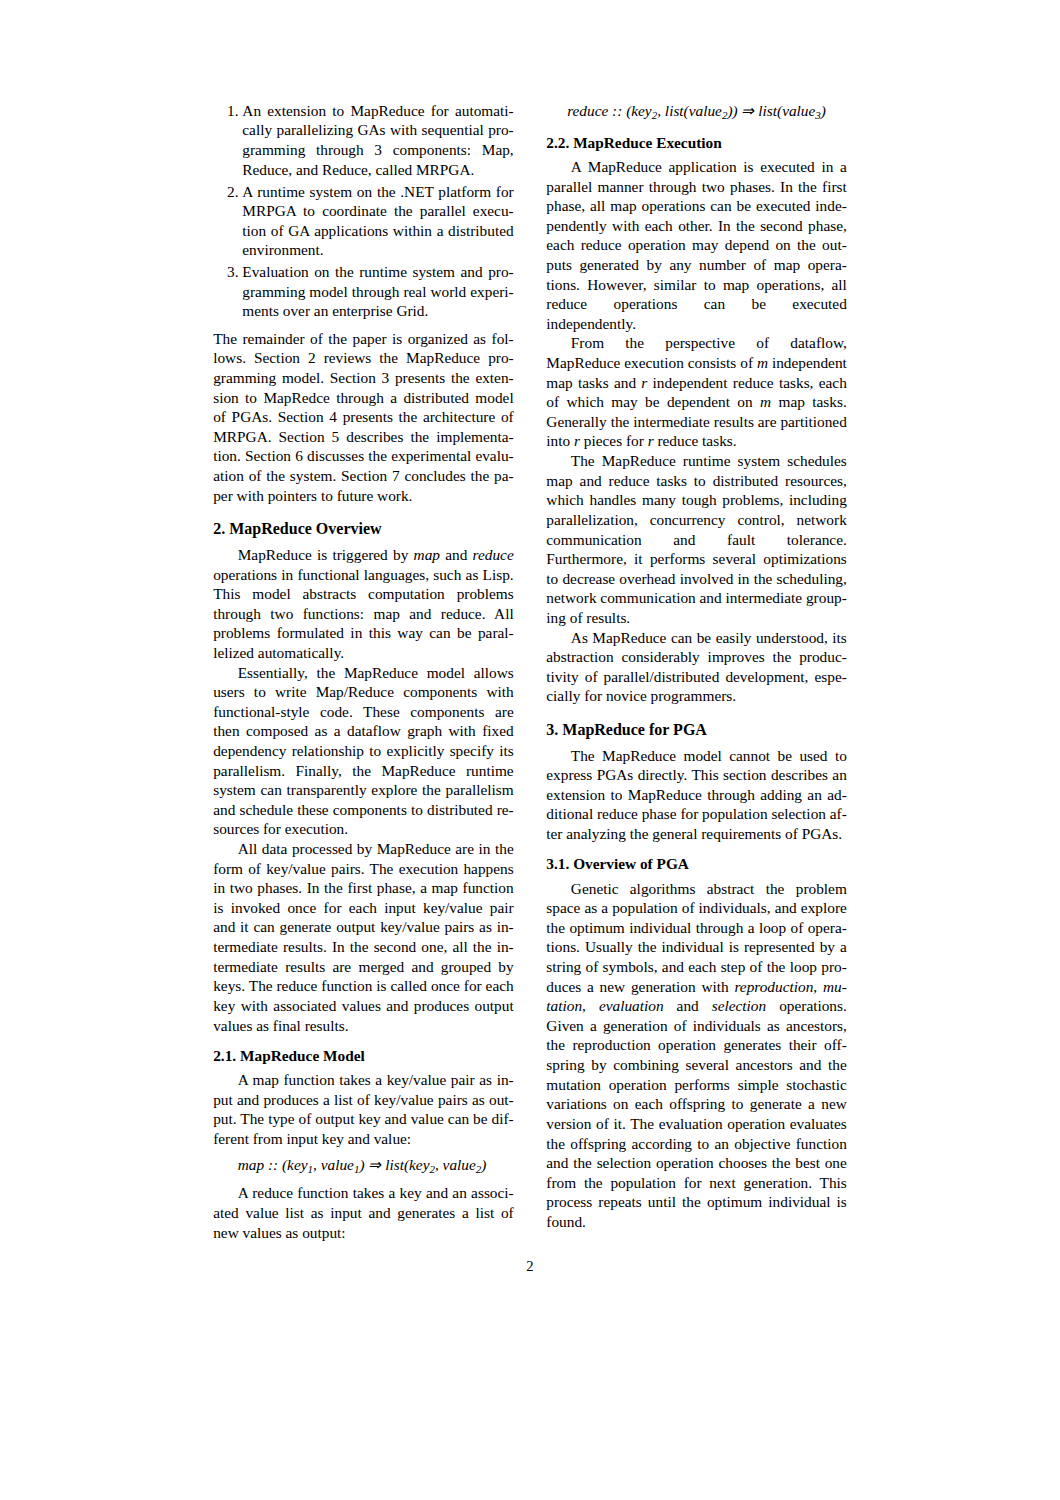An extension to MapReduce for automatically parallelizing GAs with sequential programming through 3 components: Map, Reduce, and Reduce, called MRPGA.
A runtime system on the .NET platform for MRPGA to coordinate the parallel execution of GA applications within a distributed environment.
Evaluation on the runtime system and programming model through real world experiments over an enterprise Grid.
The remainder of the paper is organized as follows. Section 2 reviews the MapReduce programming model. Section 3 presents the extension to MapRedce through a distributed model of PGAs. Section 4 presents the architecture of MRPGA. Section 5 describes the implementation. Section 6 discusses the experimental evaluation of the system. Section 7 concludes the paper with pointers to future work.
2. MapReduce Overview
MapReduce is triggered by map and reduce operations in functional languages, such as Lisp. This model abstracts computation problems through two functions: map and reduce. All problems formulated in this way can be parallelized automatically.
Essentially, the MapReduce model allows users to write Map/Reduce components with functional-style code. These components are then composed as a dataflow graph with fixed dependency relationship to explicitly specify its parallelism. Finally, the MapReduce runtime system can transparently explore the parallelism and schedule these components to distributed resources for execution.
All data processed by MapReduce are in the form of key/value pairs. The execution happens in two phases. In the first phase, a map function is invoked once for each input key/value pair and it can generate output key/value pairs as intermediate results. In the second one, all the intermediate results are merged and grouped by keys. The reduce function is called once for each key with associated values and produces output values as final results.
2.1. MapReduce Model
A map function takes a key/value pair as input and produces a list of key/value pairs as output. The type of output key and value can be different from input key and value:
map :: (key1, value1) ⇒ list(key2, value2)
A reduce function takes a key and an associated value list as input and generates a list of new values as output:
reduce :: (key2, list(value2)) ⇒ list(value3)
2.2. MapReduce Execution
A MapReduce application is executed in a parallel manner through two phases. In the first phase, all map operations can be executed independently with each other. In the second phase, each reduce operation may depend on the outputs generated by any number of map operations. However, similar to map operations, all reduce operations can be executed independently.
From the perspective of dataflow, MapReduce execution consists of m independent map tasks and r independent reduce tasks, each of which may be dependent on m map tasks. Generally the intermediate results are partitioned into r pieces for r reduce tasks.
The MapReduce runtime system schedules map and reduce tasks to distributed resources, which handles many tough problems, including parallelization, concurrency control, network communication and fault tolerance. Furthermore, it performs several optimizations to decrease overhead involved in the scheduling, network communication and intermediate grouping of results.
As MapReduce can be easily understood, its abstraction considerably improves the productivity of parallel/distributed development, especially for novice programmers.
3. MapReduce for PGA
The MapReduce model cannot be used to express PGAs directly. This section describes an extension to MapReduce through adding an additional reduce phase for population selection after analyzing the general requirements of PGAs.
3.1. Overview of PGA
Genetic algorithms abstract the problem space as a population of individuals, and explore the optimum individual through a loop of operations. Usually the individual is represented by a string of symbols, and each step of the loop produces a new generation with reproduction, mutation, evaluation and selection operations. Given a generation of individuals as ancestors, the reproduction operation generates their offspring by combining several ancestors and the mutation operation performs simple stochastic variations on each offspring to generate a new version of it. The evaluation operation evaluates the offspring according to an objective function and the selection operation chooses the best one from the population for next generation. This process repeats until the optimum individual is found.
2